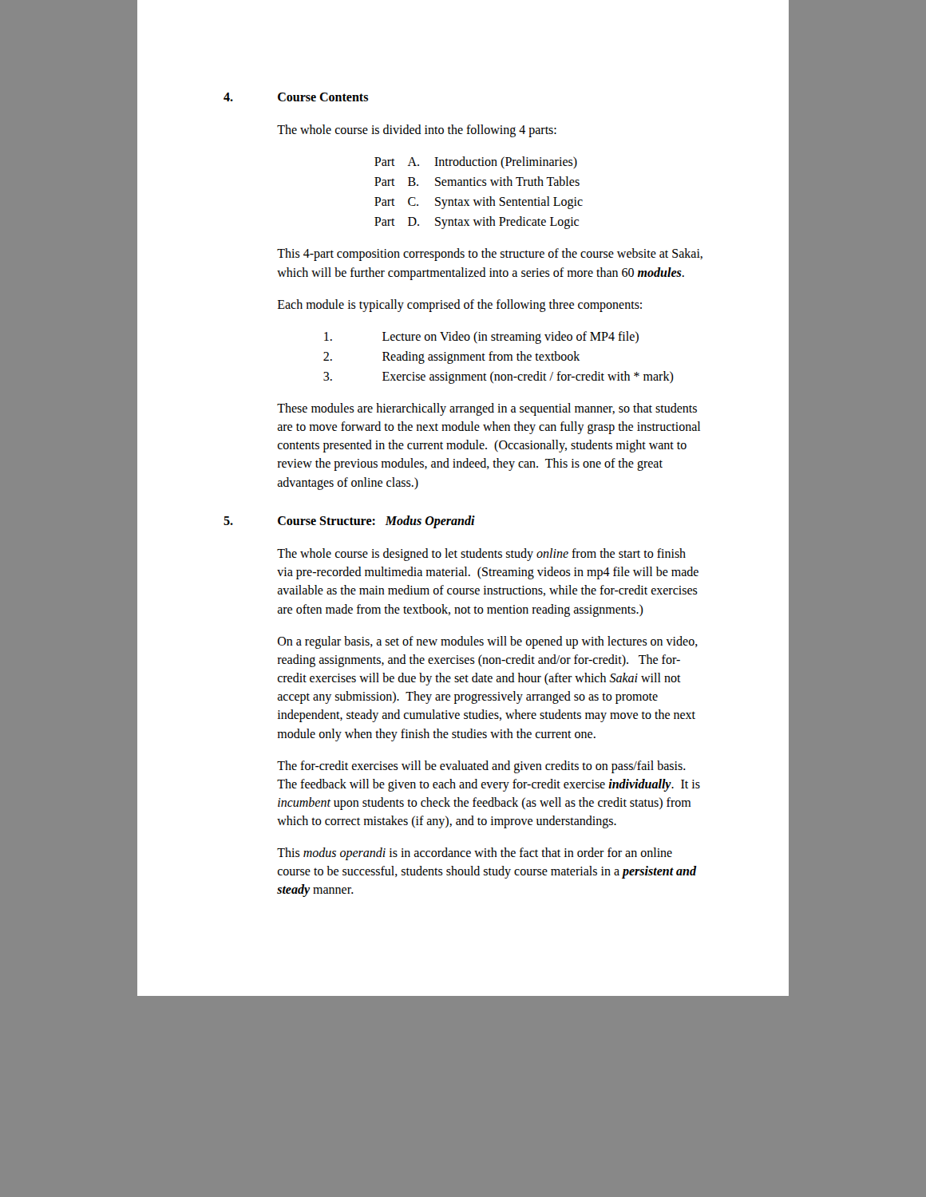4. Course Contents
The whole course is divided into the following 4 parts:
Part A. Introduction (Preliminaries)
Part B. Semantics with Truth Tables
Part C. Syntax with Sentential Logic
Part D. Syntax with Predicate Logic
This 4-part composition corresponds to the structure of the course website at Sakai, which will be further compartmentalized into a series of more than 60 modules.
Each module is typically comprised of the following three components:
1. Lecture on Video (in streaming video of MP4 file)
2. Reading assignment from the textbook
3. Exercise assignment (non-credit / for-credit with * mark)
These modules are hierarchically arranged in a sequential manner, so that students are to move forward to the next module when they can fully grasp the instructional contents presented in the current module. (Occasionally, students might want to review the previous modules, and indeed, they can. This is one of the great advantages of online class.)
5. Course Structure: Modus Operandi
The whole course is designed to let students study online from the start to finish via pre-recorded multimedia material. (Streaming videos in mp4 file will be made available as the main medium of course instructions, while the for-credit exercises are often made from the textbook, not to mention reading assignments.)
On a regular basis, a set of new modules will be opened up with lectures on video, reading assignments, and the exercises (non-credit and/or for-credit). The for-credit exercises will be due by the set date and hour (after which Sakai will not accept any submission). They are progressively arranged so as to promote independent, steady and cumulative studies, where students may move to the next module only when they finish the studies with the current one.
The for-credit exercises will be evaluated and given credits to on pass/fail basis. The feedback will be given to each and every for-credit exercise individually. It is incumbent upon students to check the feedback (as well as the credit status) from which to correct mistakes (if any), and to improve understandings.
This modus operandi is in accordance with the fact that in order for an online course to be successful, students should study course materials in a persistent and steady manner.